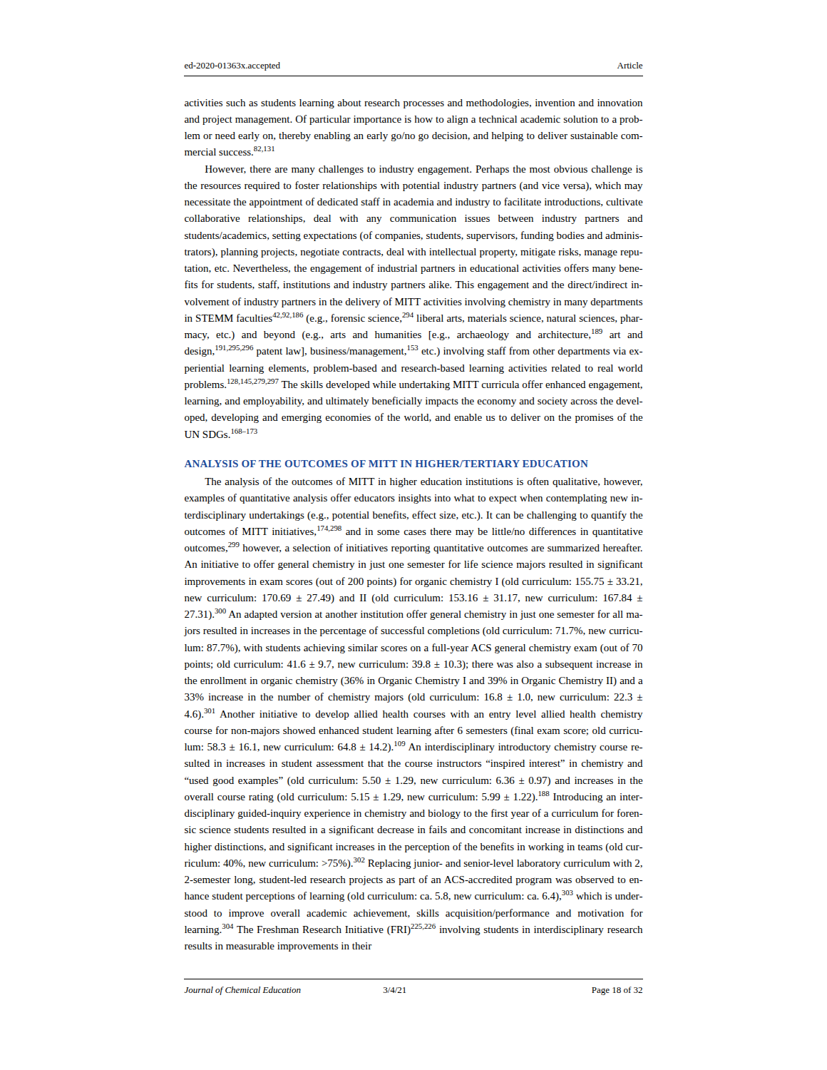ed-2020-01363x.accepted
Article
activities such as students learning about research processes and methodologies, invention and innovation and project management. Of particular importance is how to align a technical academic solution to a problem or need early on, thereby enabling an early go/no go decision, and helping to deliver sustainable commercial success.82,131
However, there are many challenges to industry engagement. Perhaps the most obvious challenge is the resources required to foster relationships with potential industry partners (and vice versa), which may necessitate the appointment of dedicated staff in academia and industry to facilitate introductions, cultivate collaborative relationships, deal with any communication issues between industry partners and students/academics, setting expectations (of companies, students, supervisors, funding bodies and administrators), planning projects, negotiate contracts, deal with intellectual property, mitigate risks, manage reputation, etc. Nevertheless, the engagement of industrial partners in educational activities offers many benefits for students, staff, institutions and industry partners alike. This engagement and the direct/indirect involvement of industry partners in the delivery of MITT activities involving chemistry in many departments in STEMM faculties42,92,186 (e.g., forensic science,294 liberal arts, materials science, natural sciences, pharmacy, etc.) and beyond (e.g., arts and humanities [e.g., archaeology and architecture,189 art and design,191,295,296 patent law], business/management,153 etc.) involving staff from other departments via experiential learning elements, problem-based and research-based learning activities related to real world problems.128,145,279,297 The skills developed while undertaking MITT curricula offer enhanced engagement, learning, and employability, and ultimately beneficially impacts the economy and society across the developed, developing and emerging economies of the world, and enable us to deliver on the promises of the UN SDGs.168–173
ANALYSIS OF THE OUTCOMES OF MITT IN HIGHER/TERTIARY EDUCATION
The analysis of the outcomes of MITT in higher education institutions is often qualitative, however, examples of quantitative analysis offer educators insights into what to expect when contemplating new interdisciplinary undertakings (e.g., potential benefits, effect size, etc.). It can be challenging to quantify the outcomes of MITT initiatives,174,298 and in some cases there may be little/no differences in quantitative outcomes,299 however, a selection of initiatives reporting quantitative outcomes are summarized hereafter. An initiative to offer general chemistry in just one semester for life science majors resulted in significant improvements in exam scores (out of 200 points) for organic chemistry I (old curriculum: 155.75 ± 33.21, new curriculum: 170.69 ± 27.49) and II (old curriculum: 153.16 ± 31.17, new curriculum: 167.84 ± 27.31).300 An adapted version at another institution offer general chemistry in just one semester for all majors resulted in increases in the percentage of successful completions (old curriculum: 71.7%, new curriculum: 87.7%), with students achieving similar scores on a full-year ACS general chemistry exam (out of 70 points; old curriculum: 41.6 ± 9.7, new curriculum: 39.8 ± 10.3); there was also a subsequent increase in the enrollment in organic chemistry (36% in Organic Chemistry I and 39% in Organic Chemistry II) and a 33% increase in the number of chemistry majors (old curriculum: 16.8 ± 1.0, new curriculum: 22.3 ± 4.6).301 Another initiative to develop allied health courses with an entry level allied health chemistry course for non-majors showed enhanced student learning after 6 semesters (final exam score; old curriculum: 58.3 ± 16.1, new curriculum: 64.8 ± 14.2).109 An interdisciplinary introductory chemistry course resulted in increases in student assessment that the course instructors “inspired interest” in chemistry and “used good examples” (old curriculum: 5.50 ± 1.29, new curriculum: 6.36 ± 0.97) and increases in the overall course rating (old curriculum: 5.15 ± 1.29, new curriculum: 5.99 ± 1.22).188 Introducing an interdisciplinary guided-inquiry experience in chemistry and biology to the first year of a curriculum for forensic science students resulted in a significant decrease in fails and concomitant increase in distinctions and higher distinctions, and significant increases in the perception of the benefits in working in teams (old curriculum: 40%, new curriculum: >75%).302 Replacing junior- and senior-level laboratory curriculum with 2, 2-semester long, student-led research projects as part of an ACS-accredited program was observed to enhance student perceptions of learning (old curriculum: ca. 5.8, new curriculum: ca. 6.4),303 which is understood to improve overall academic achievement, skills acquisition/performance and motivation for learning.304 The Freshman Research Initiative (FRI)225,226 involving students in interdisciplinary research results in measurable improvements in their
Journal of Chemical Education
3/4/21
Page 18 of 32